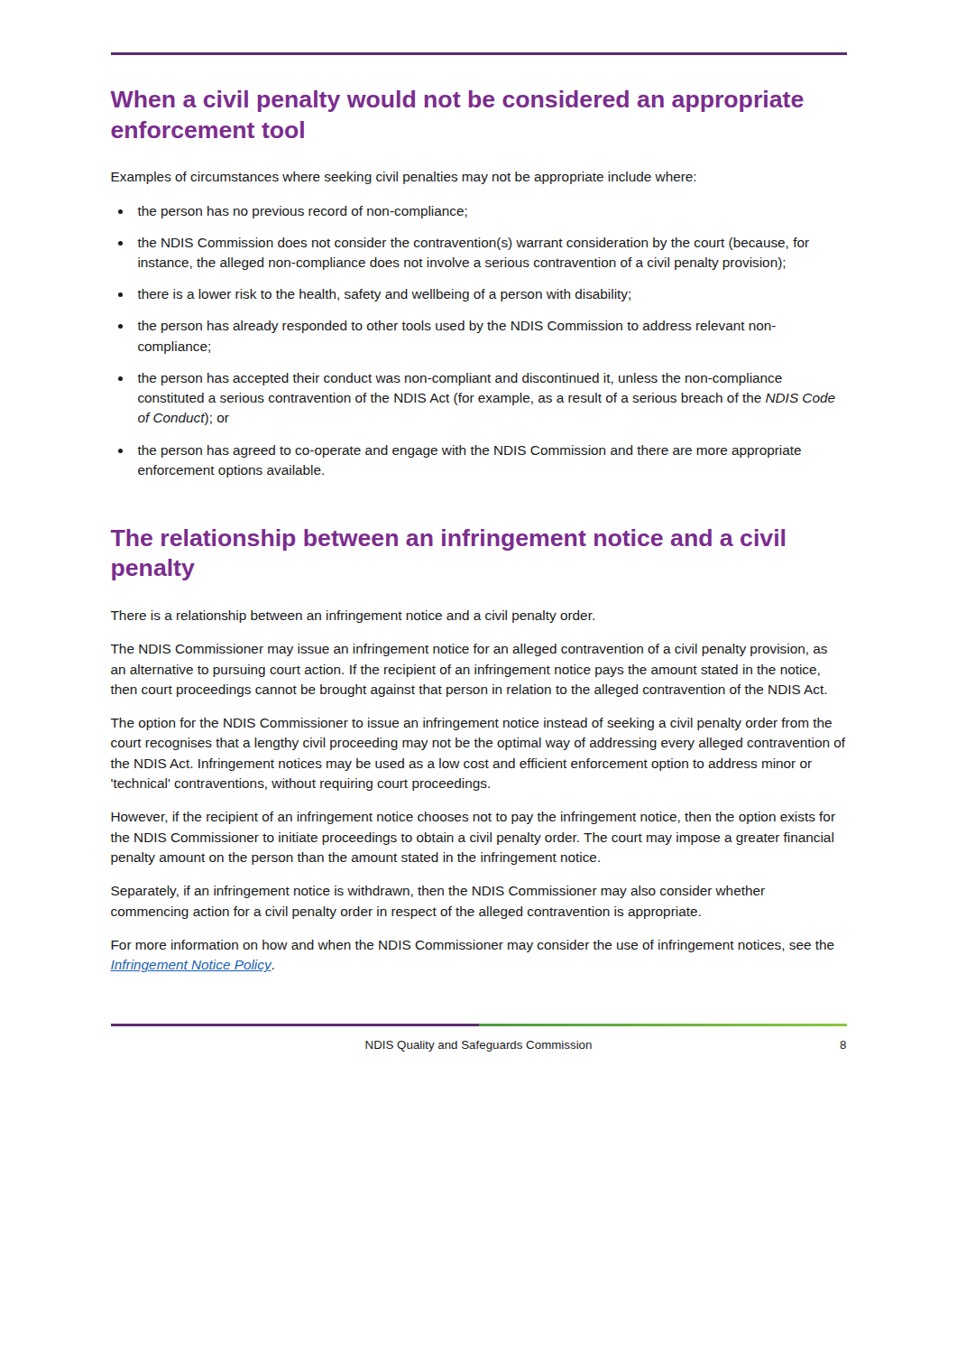When a civil penalty would not be considered an appropriate enforcement tool
Examples of circumstances where seeking civil penalties may not be appropriate include where:
the person has no previous record of non-compliance;
the NDIS Commission does not consider the contravention(s) warrant consideration by the court (because, for instance, the alleged non-compliance does not involve a serious contravention of a civil penalty provision);
there is a lower risk to the health, safety and wellbeing of a person with disability;
the person has already responded to other tools used by the NDIS Commission to address relevant non-compliance;
the person has accepted their conduct was non-compliant and discontinued it, unless the non-compliance constituted a serious contravention of the NDIS Act (for example, as a result of a serious breach of the NDIS Code of Conduct); or
the person has agreed to co-operate and engage with the NDIS Commission and there are more appropriate enforcement options available.
The relationship between an infringement notice and a civil penalty
There is a relationship between an infringement notice and a civil penalty order.
The NDIS Commissioner may issue an infringement notice for an alleged contravention of a civil penalty provision, as an alternative to pursuing court action. If the recipient of an infringement notice pays the amount stated in the notice, then court proceedings cannot be brought against that person in relation to the alleged contravention of the NDIS Act.
The option for the NDIS Commissioner to issue an infringement notice instead of seeking a civil penalty order from the court recognises that a lengthy civil proceeding may not be the optimal way of addressing every alleged contravention of the NDIS Act. Infringement notices may be used as a low cost and efficient enforcement option to address minor or 'technical' contraventions, without requiring court proceedings.
However, if the recipient of an infringement notice chooses not to pay the infringement notice, then the option exists for the NDIS Commissioner to initiate proceedings to obtain a civil penalty order. The court may impose a greater financial penalty amount on the person than the amount stated in the infringement notice.
Separately, if an infringement notice is withdrawn, then the NDIS Commissioner may also consider whether commencing action for a civil penalty order in respect of the alleged contravention is appropriate.
For more information on how and when the NDIS Commissioner may consider the use of infringement notices, see the Infringement Notice Policy.
NDIS Quality and Safeguards Commission 8